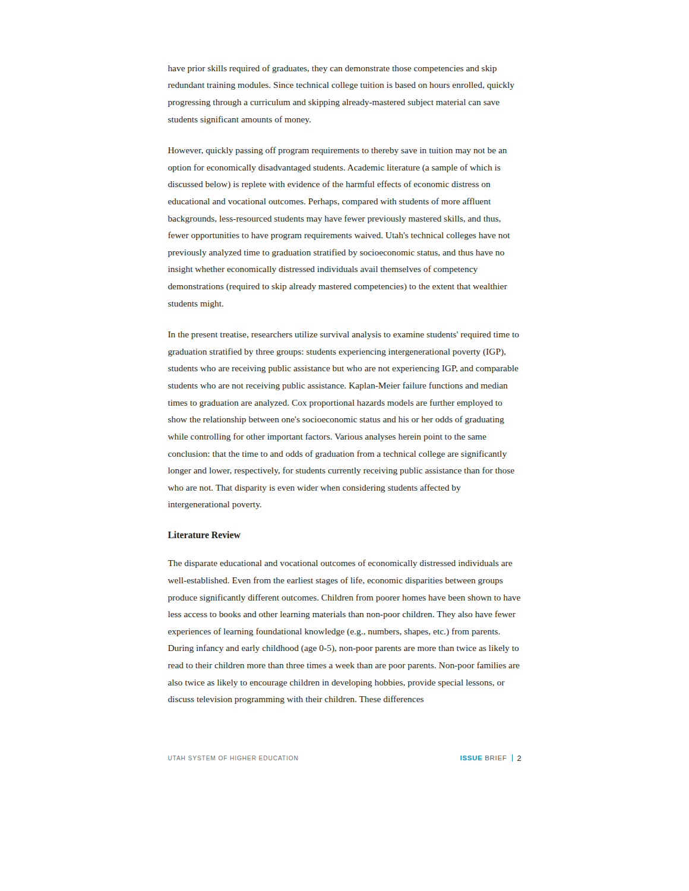have prior skills required of graduates, they can demonstrate those competencies and skip redundant training modules. Since technical college tuition is based on hours enrolled, quickly progressing through a curriculum and skipping already-mastered subject material can save students significant amounts of money.
However, quickly passing off program requirements to thereby save in tuition may not be an option for economically disadvantaged students. Academic literature (a sample of which is discussed below) is replete with evidence of the harmful effects of economic distress on educational and vocational outcomes. Perhaps, compared with students of more affluent backgrounds, less-resourced students may have fewer previously mastered skills, and thus, fewer opportunities to have program requirements waived. Utah's technical colleges have not previously analyzed time to graduation stratified by socioeconomic status, and thus have no insight whether economically distressed individuals avail themselves of competency demonstrations (required to skip already mastered competencies) to the extent that wealthier students might.
In the present treatise, researchers utilize survival analysis to examine students' required time to graduation stratified by three groups: students experiencing intergenerational poverty (IGP), students who are receiving public assistance but who are not experiencing IGP, and comparable students who are not receiving public assistance. Kaplan-Meier failure functions and median times to graduation are analyzed. Cox proportional hazards models are further employed to show the relationship between one's socioeconomic status and his or her odds of graduating while controlling for other important factors. Various analyses herein point to the same conclusion: that the time to and odds of graduation from a technical college are significantly longer and lower, respectively, for students currently receiving public assistance than for those who are not. That disparity is even wider when considering students affected by intergenerational poverty.
Literature Review
The disparate educational and vocational outcomes of economically distressed individuals are well-established. Even from the earliest stages of life, economic disparities between groups produce significantly different outcomes. Children from poorer homes have been shown to have less access to books and other learning materials than non-poor children. They also have fewer experiences of learning foundational knowledge (e.g., numbers, shapes, etc.) from parents. During infancy and early childhood (age 0-5), non-poor parents are more than twice as likely to read to their children more than three times a week than are poor parents. Non-poor families are also twice as likely to encourage children in developing hobbies, provide special lessons, or discuss television programming with their children. These differences
Utah System of Higher Education
ISSUE BRIEF 2